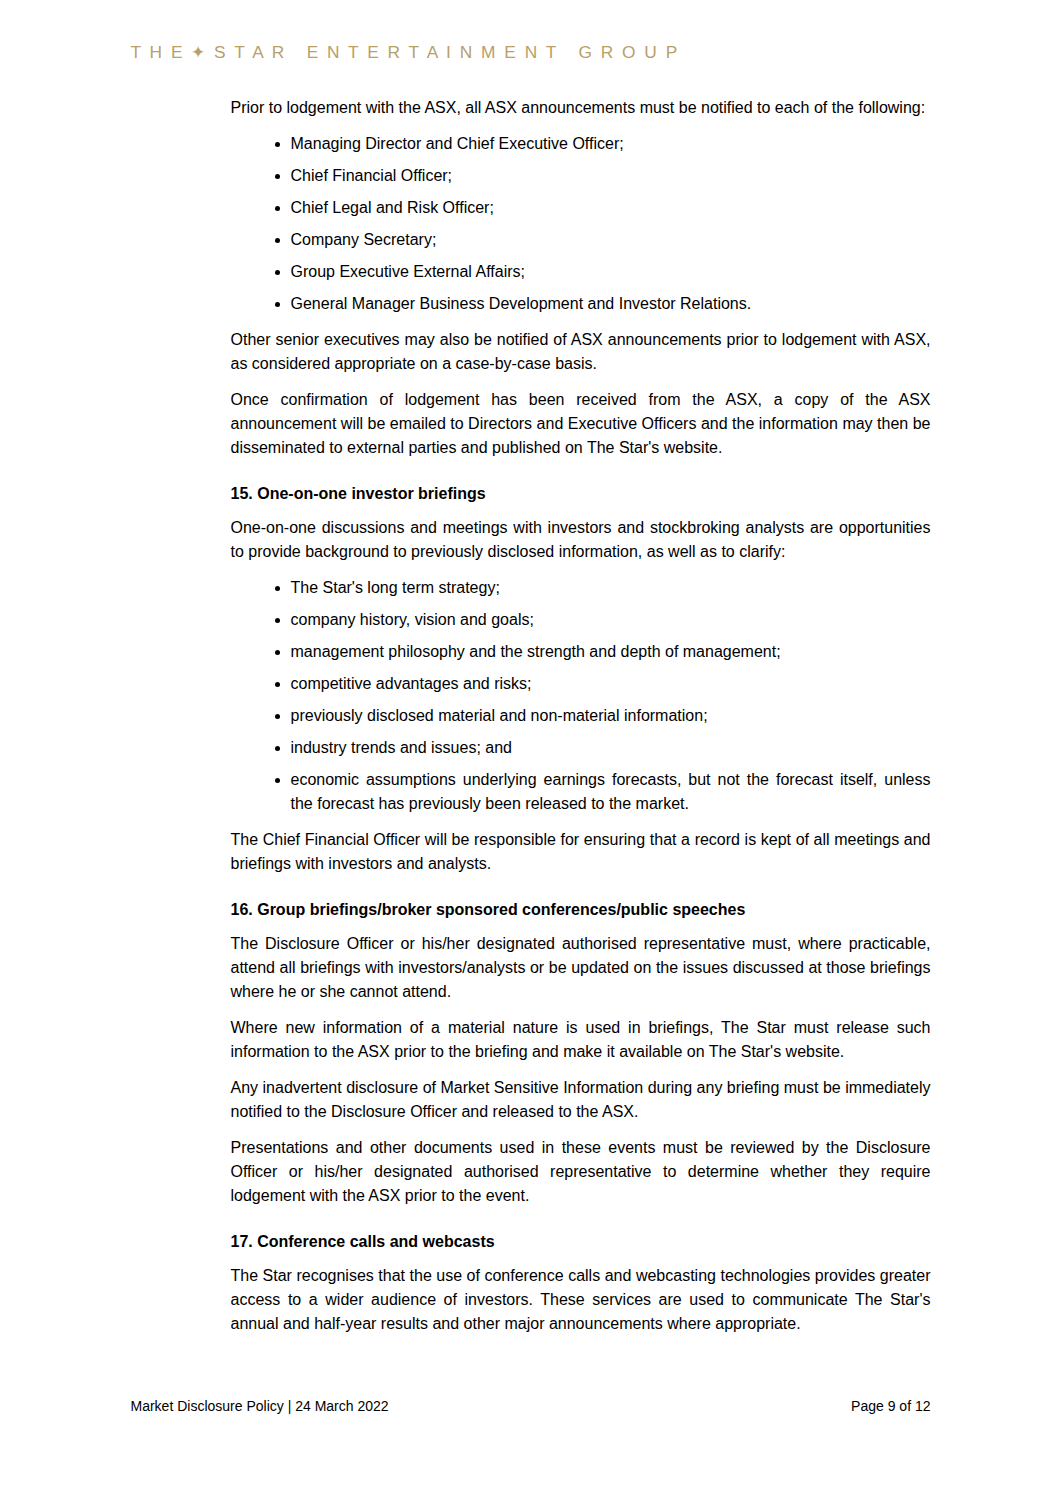T H E ✦ S T A R E N T E R T A I N M E N T G R O U P
Prior to lodgement with the ASX, all ASX announcements must be notified to each of the following:
Managing Director and Chief Executive Officer;
Chief Financial Officer;
Chief Legal and Risk Officer;
Company Secretary;
Group Executive External Affairs;
General Manager Business Development and Investor Relations.
Other senior executives may also be notified of ASX announcements prior to lodgement with ASX, as considered appropriate on a case-by-case basis.
Once confirmation of lodgement has been received from the ASX, a copy of the ASX announcement will be emailed to Directors and Executive Officers and the information may then be disseminated to external parties and published on The Star's website.
15. One-on-one investor briefings
One-on-one discussions and meetings with investors and stockbroking analysts are opportunities to provide background to previously disclosed information, as well as to clarify:
The Star's long term strategy;
company history, vision and goals;
management philosophy and the strength and depth of management;
competitive advantages and risks;
previously disclosed material and non-material information;
industry trends and issues; and
economic assumptions underlying earnings forecasts, but not the forecast itself, unless the forecast has previously been released to the market.
The Chief Financial Officer will be responsible for ensuring that a record is kept of all meetings and briefings with investors and analysts.
16. Group briefings/broker sponsored conferences/public speeches
The Disclosure Officer or his/her designated authorised representative must, where practicable, attend all briefings with investors/analysts or be updated on the issues discussed at those briefings where he or she cannot attend.
Where new information of a material nature is used in briefings, The Star must release such information to the ASX prior to the briefing and make it available on The Star's website.
Any inadvertent disclosure of Market Sensitive Information during any briefing must be immediately notified to the Disclosure Officer and released to the ASX.
Presentations and other documents used in these events must be reviewed by the Disclosure Officer or his/her designated authorised representative to determine whether they require lodgement with the ASX prior to the event.
17. Conference calls and webcasts
The Star recognises that the use of conference calls and webcasting technologies provides greater access to a wider audience of investors. These services are used to communicate The Star's annual and half-year results and other major announcements where appropriate.
Market Disclosure Policy | 24 March 2022
Page 9 of 12